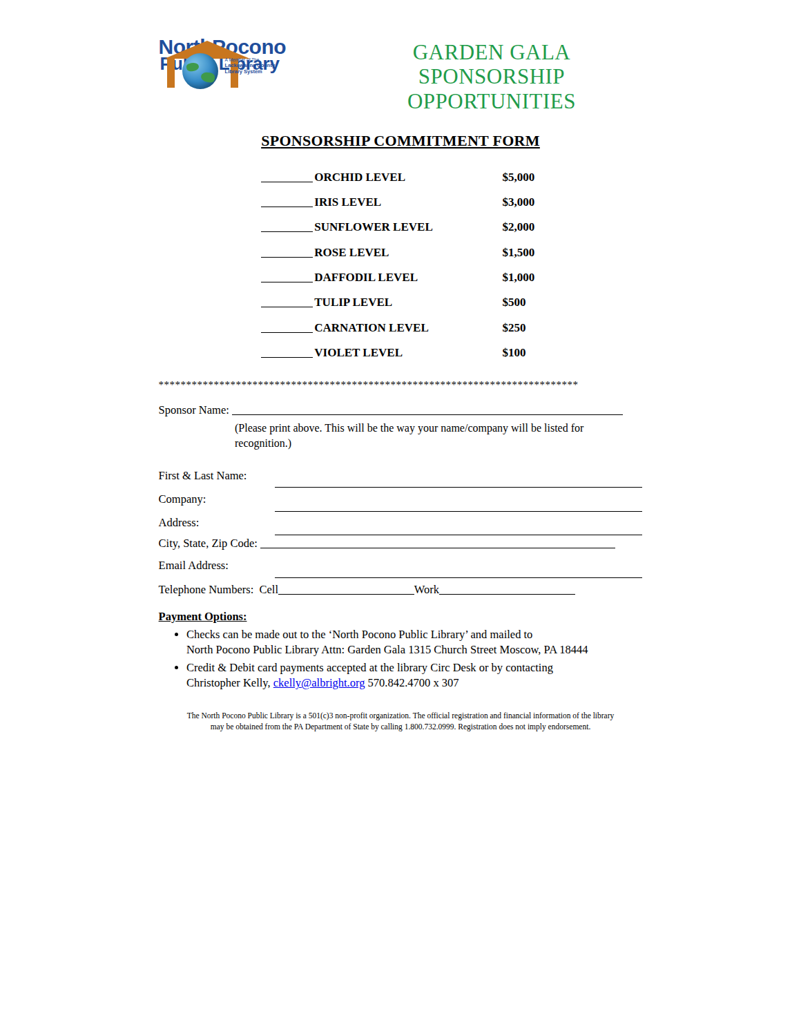North Pocono
Public Library
A Member of The
Lackawanna County
Library System
GARDEN GALA
SPONSORSHIP OPPORTUNITIES
SPONSORSHIP COMMITMENT FORM
| ORCHID LEVEL | $5,000 |
| IRIS LEVEL | $3,000 |
| SUNFLOWER LEVEL | $2,000 |
| ROSE LEVEL | $1,500 |
| DAFFODIL LEVEL | $1,000 |
| TULIP LEVEL | $500 |
| CARNATION LEVEL | $250 |
| VIOLET LEVEL | $100 |
****************************************************************************
Sponsor Name:
(Please print above. This will be the way your name/company will be listed for recognition.)
| First & Last Name: | |
| Company: | |
| Address: | |
City, State, Zip Code:
| Email Address: | |
Telephone Numbers: Cell Work
Payment Options:
Checks can be made out to the ‘North Pocono Public Library’ and mailed to
North Pocono Public Library Attn: Garden Gala 1315 Church Street Moscow, PA 18444
Credit & Debit card payments accepted at the library Circ Desk or by contacting
Christopher Kelly, ckelly@albright.org 570.842.4700 x 307
The North Pocono Public Library is a 501(c)3 non-profit organization. The official registration and financial information of the library
may be obtained from the PA Department of State by calling 1.800.732.0999. Registration does not imply endorsement.